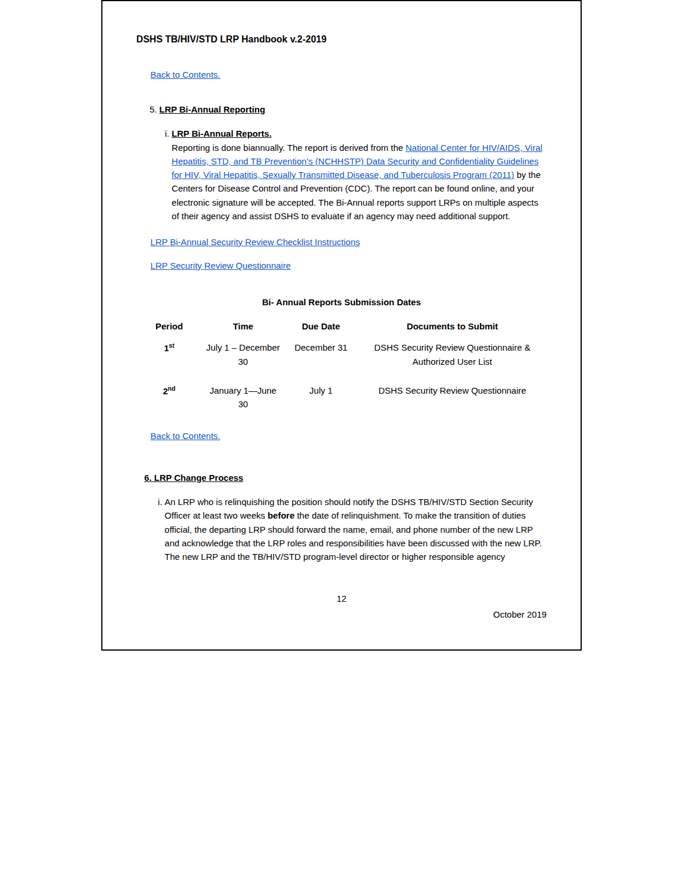DSHS TB/HIV/STD LRP Handbook v.2-2019
Back to Contents.
LRP Bi-Annual Reporting
LRP Bi-Annual Reports.
Reporting is done biannually. The report is derived from the National Center for HIV/AIDS, Viral Hepatitis, STD, and TB Prevention’s (NCHHSTP) Data Security and Confidentiality Guidelines for HIV, Viral Hepatitis, Sexually Transmitted Disease, and Tuberculosis Program (2011) by the Centers for Disease Control and Prevention (CDC). The report can be found online, and your electronic signature will be accepted. The Bi-Annual reports support LRPs on multiple aspects of their agency and assist DSHS to evaluate if an agency may need additional support.
LRP Bi-Annual Security Review Checklist Instructions
LRP Security Review Questionnaire
Bi- Annual Reports Submission Dates
| Period | Time | Due Date | Documents to Submit |
| --- | --- | --- | --- |
| 1 st | July 1 – December 30 | December 31 | DSHS Security Review Questionnaire & Authorized User List |
| 2 nd | January 1—June 30 | July 1 | DSHS Security Review Questionnaire |
Back to Contents.
6. LRP Change Process
An LRP who is relinquishing the position should notify the DSHS TB/HIV/STD Section Security Officer at least two weeks before the date of relinquishment. To make the transition of duties official, the departing LRP should forward the name, email, and phone number of the new LRP and acknowledge that the LRP roles and responsibilities have been discussed with the new LRP. The new LRP and the TB/HIV/STD program-level director or higher responsible agency
12
October 2019